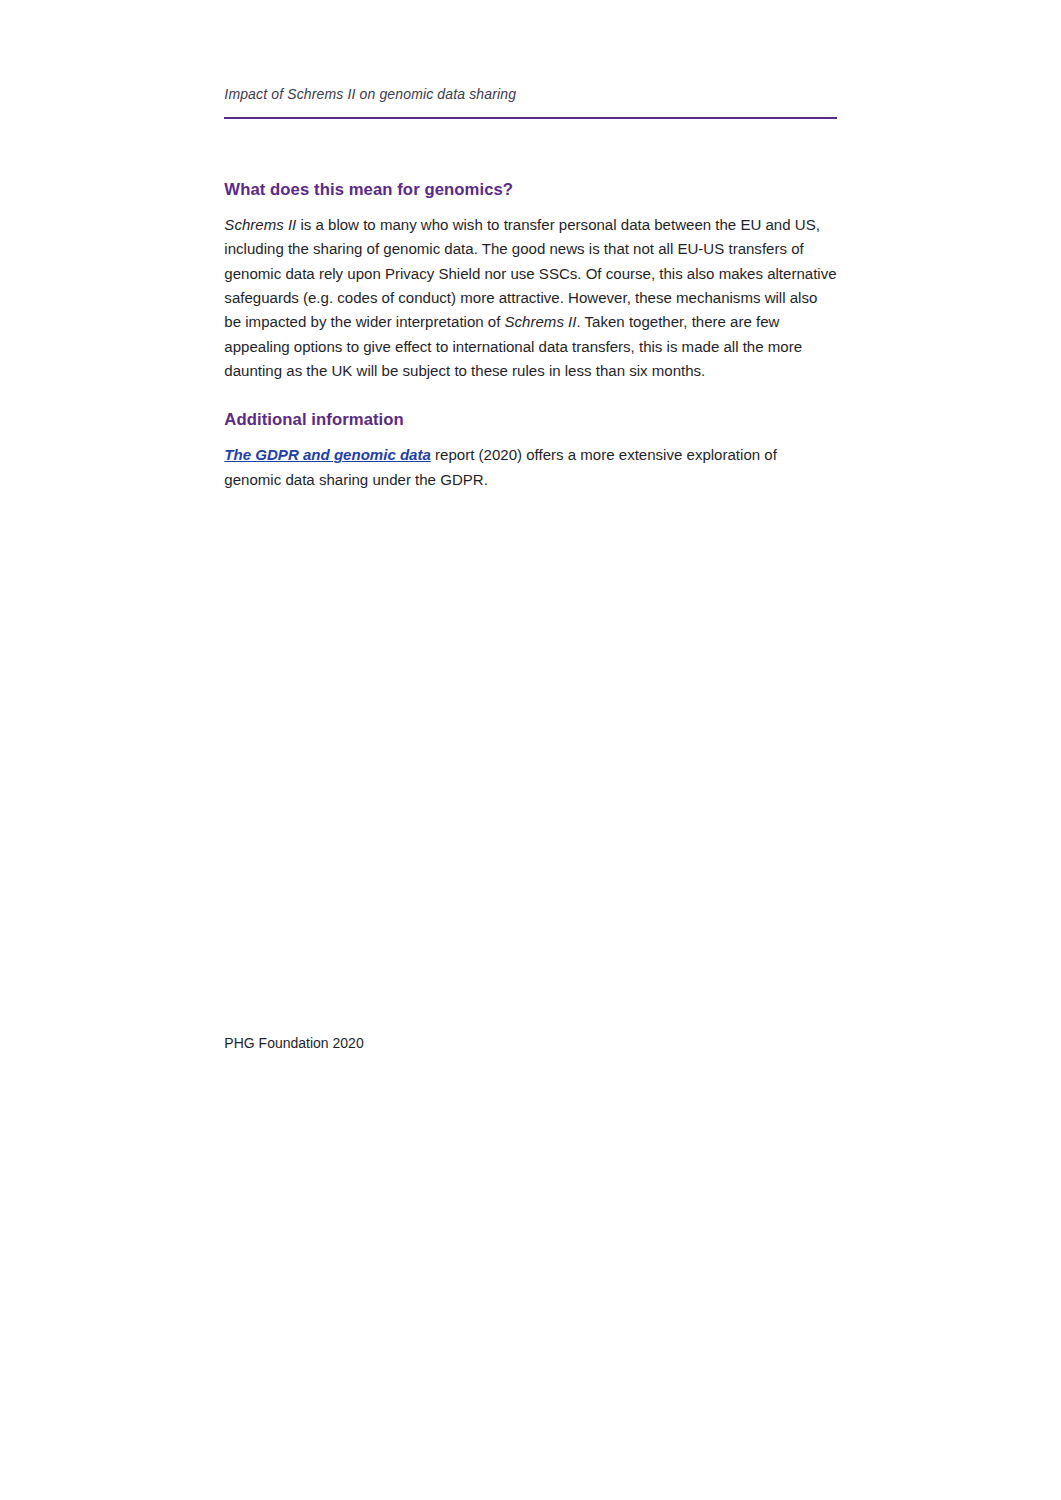Impact of Schrems II on genomic data sharing
What does this mean for genomics?
Schrems II is a blow to many who wish to transfer personal data between the EU and US, including the sharing of genomic data. The good news is that not all EU-US transfers of genomic data rely upon Privacy Shield nor use SSCs. Of course, this also makes alternative safeguards (e.g. codes of conduct) more attractive. However, these mechanisms will also be impacted by the wider interpretation of Schrems II. Taken together, there are few appealing options to give effect to international data transfers, this is made all the more daunting as the UK will be subject to these rules in less than six months.
Additional information
The GDPR and genomic data report (2020) offers a more extensive exploration of genomic data sharing under the GDPR.
PHG Foundation 2020